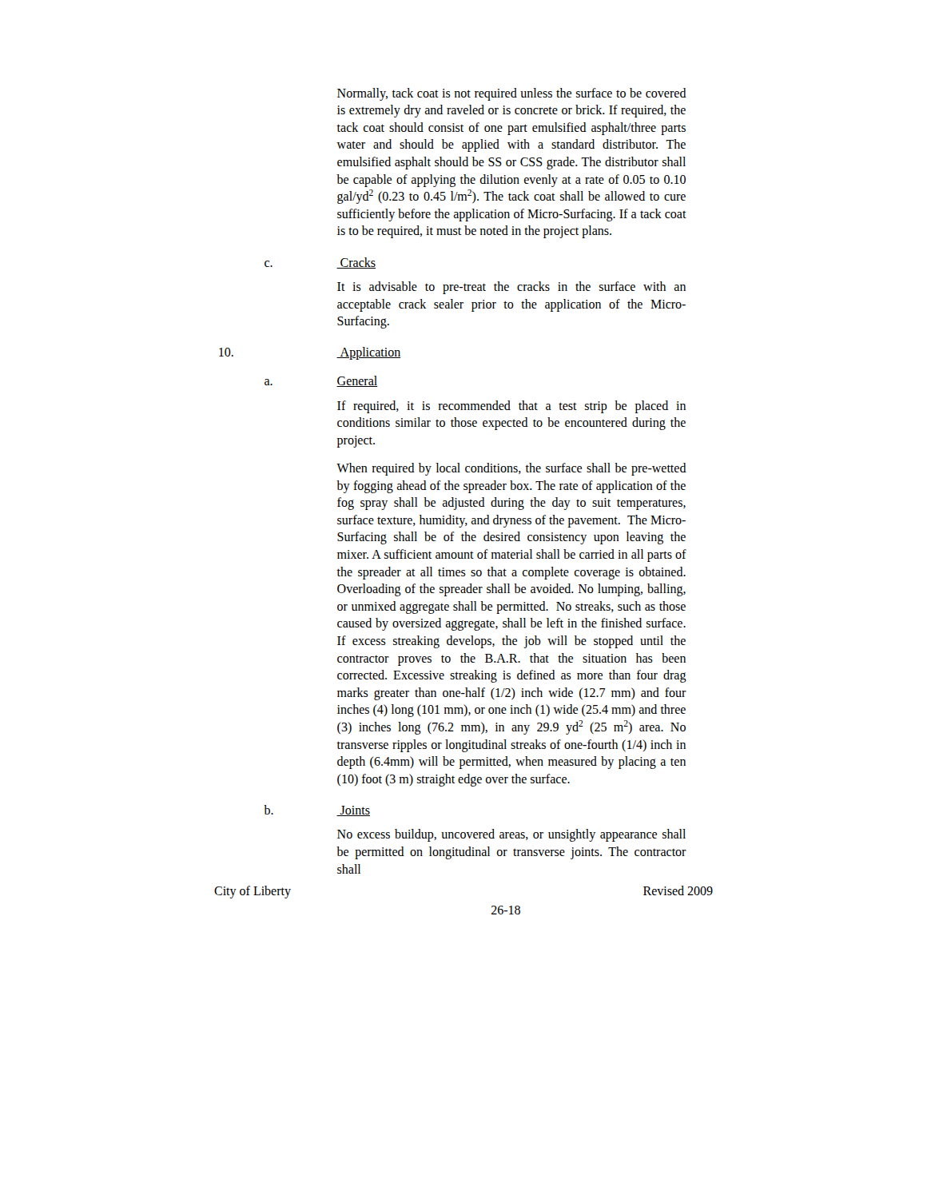Normally, tack coat is not required unless the surface to be covered is extremely dry and raveled or is concrete or brick. If required, the tack coat should consist of one part emulsified asphalt/three parts water and should be applied with a standard distributor. The emulsified asphalt should be SS or CSS grade. The distributor shall be capable of applying the dilution evenly at a rate of 0.05 to 0.10 gal/yd2 (0.23 to 0.45 l/m2). The tack coat shall be allowed to cure sufficiently before the application of Micro-Surfacing. If a tack coat is to be required, it must be noted in the project plans.
c. Cracks
It is advisable to pre-treat the cracks in the surface with an acceptable crack sealer prior to the application of the Micro-Surfacing.
10. Application
a. General
If required, it is recommended that a test strip be placed in conditions similar to those expected to be encountered during the project.
When required by local conditions, the surface shall be pre-wetted by fogging ahead of the spreader box. The rate of application of the fog spray shall be adjusted during the day to suit temperatures, surface texture, humidity, and dryness of the pavement. The Micro-Surfacing shall be of the desired consistency upon leaving the mixer. A sufficient amount of material shall be carried in all parts of the spreader at all times so that a complete coverage is obtained. Overloading of the spreader shall be avoided. No lumping, balling, or unmixed aggregate shall be permitted. No streaks, such as those caused by oversized aggregate, shall be left in the finished surface. If excess streaking develops, the job will be stopped until the contractor proves to the B.A.R. that the situation has been corrected. Excessive streaking is defined as more than four drag marks greater than one-half (1/2) inch wide (12.7 mm) and four inches (4) long (101 mm), or one inch (1) wide (25.4 mm) and three (3) inches long (76.2 mm), in any 29.9 yd2 (25 m2) area. No transverse ripples or longitudinal streaks of one-fourth (1/4) inch in depth (6.4mm) will be permitted, when measured by placing a ten (10) foot (3 m) straight edge over the surface.
b. Joints
No excess buildup, uncovered areas, or unsightly appearance shall be permitted on longitudinal or transverse joints. The contractor shall
City of Liberty Revised 2009
26-18